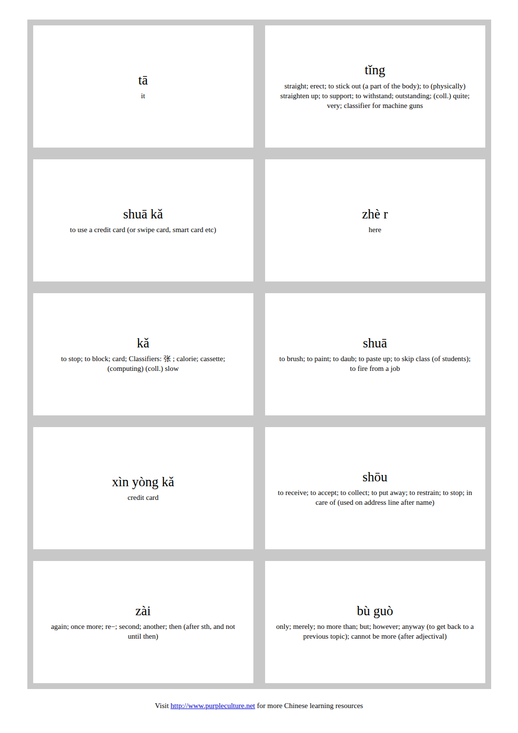| tā it | tǐng straight; erect; to stick out (a part of the body); to (physically) straighten up; to support; to withstand; outstanding; (coll.) quite; very; classifier for machine guns |
| shuā kǎ to use a credit card (or swipe card, smart card etc) | zhè r here |
| kǎ to stop; to block; card; Classifiers: 张 ; calorie; cassette; (computing) (coll.) slow | shuā to brush; to paint; to daub; to paste up; to skip class (of students); to fire from a job |
| xìn yòng kǎ credit card | shōu to receive; to accept; to collect; to put away; to restrain; to stop; in care of (used on address line after name) |
| zài again; once more; re−; second; another; then (after sth, and not until then) | bù guò only; merely; no more than; but; however; anyway (to get back to a previous topic); cannot be more (after adjectival) |
Visit http://www.purpleculture.net for more Chinese learning resources